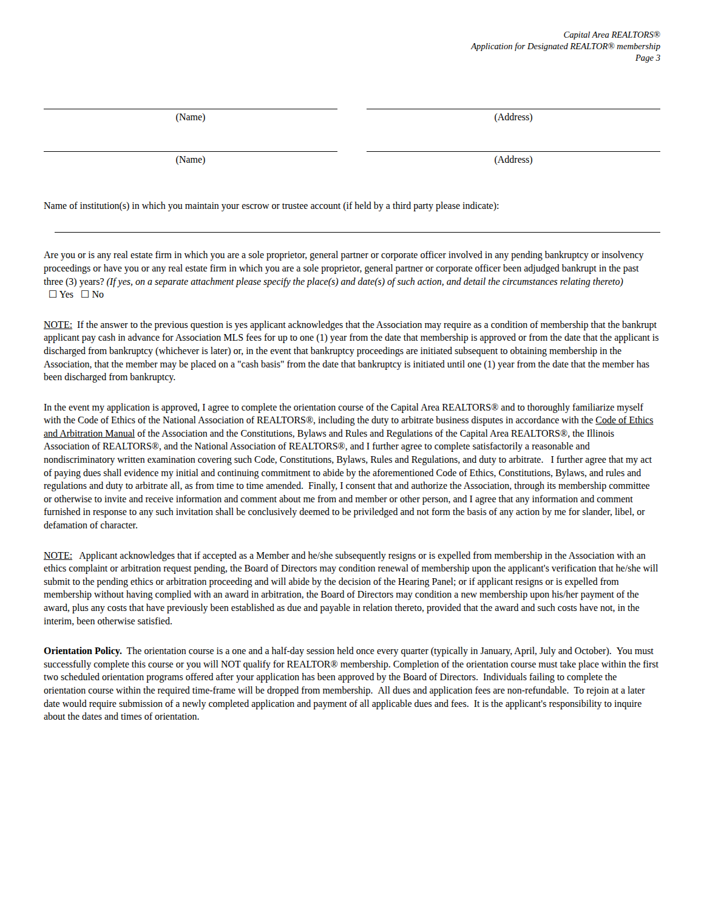Capital Area REALTORS®
Application for Designated REALTOR® membership
Page 3
(Name)
(Address)
(Name)
(Address)
Name of institution(s) in which you maintain your escrow or trustee account (if held by a third party please indicate):
Are you or is any real estate firm in which you are a sole proprietor, general partner or corporate officer involved in any pending bankruptcy or insolvency proceedings or have you or any real estate firm in which you are a sole proprietor, general partner or corporate officer been adjudged bankrupt in the past three (3) years? (If yes, on a separate attachment please specify the place(s) and date(s) of such action, and detail the circumstances relating thereto) ☐ Yes ☐ No
NOTE: If the answer to the previous question is yes applicant acknowledges that the Association may require as a condition of membership that the bankrupt applicant pay cash in advance for Association MLS fees for up to one (1) year from the date that membership is approved or from the date that the applicant is discharged from bankruptcy (whichever is later) or, in the event that bankruptcy proceedings are initiated subsequent to obtaining membership in the Association, that the member may be placed on a "cash basis" from the date that bankruptcy is initiated until one (1) year from the date that the member has been discharged from bankruptcy.
In the event my application is approved, I agree to complete the orientation course of the Capital Area REALTORS® and to thoroughly familiarize myself with the Code of Ethics of the National Association of REALTORS®, including the duty to arbitrate business disputes in accordance with the Code of Ethics and Arbitration Manual of the Association and the Constitutions, Bylaws and Rules and Regulations of the Capital Area REALTORS®, the Illinois Association of REALTORS®, and the National Association of REALTORS®, and I further agree to complete satisfactorily a reasonable and nondiscriminatory written examination covering such Code, Constitutions, Bylaws, Rules and Regulations, and duty to arbitrate. I further agree that my act of paying dues shall evidence my initial and continuing commitment to abide by the aforementioned Code of Ethics, Constitutions, Bylaws, and rules and regulations and duty to arbitrate all, as from time to time amended. Finally, I consent that and authorize the Association, through its membership committee or otherwise to invite and receive information and comment about me from and member or other person, and I agree that any information and comment furnished in response to any such invitation shall be conclusively deemed to be priviledged and not form the basis of any action by me for slander, libel, or defamation of character.
NOTE: Applicant acknowledges that if accepted as a Member and he/she subsequently resigns or is expelled from membership in the Association with an ethics complaint or arbitration request pending, the Board of Directors may condition renewal of membership upon the applicant's verification that he/she will submit to the pending ethics or arbitration proceeding and will abide by the decision of the Hearing Panel; or if applicant resigns or is expelled from membership without having complied with an award in arbitration, the Board of Directors may condition a new membership upon his/her payment of the award, plus any costs that have previously been established as due and payable in relation thereto, provided that the award and such costs have not, in the interim, been otherwise satisfied.
Orientation Policy. The orientation course is a one and a half-day session held once every quarter (typically in January, April, July and October). You must successfully complete this course or you will NOT qualify for REALTOR® membership. Completion of the orientation course must take place within the first two scheduled orientation programs offered after your application has been approved by the Board of Directors. Individuals failing to complete the orientation course within the required time-frame will be dropped from membership. All dues and application fees are non-refundable. To rejoin at a later date would require submission of a newly completed application and payment of all applicable dues and fees. It is the applicant's responsibility to inquire about the dates and times of orientation.